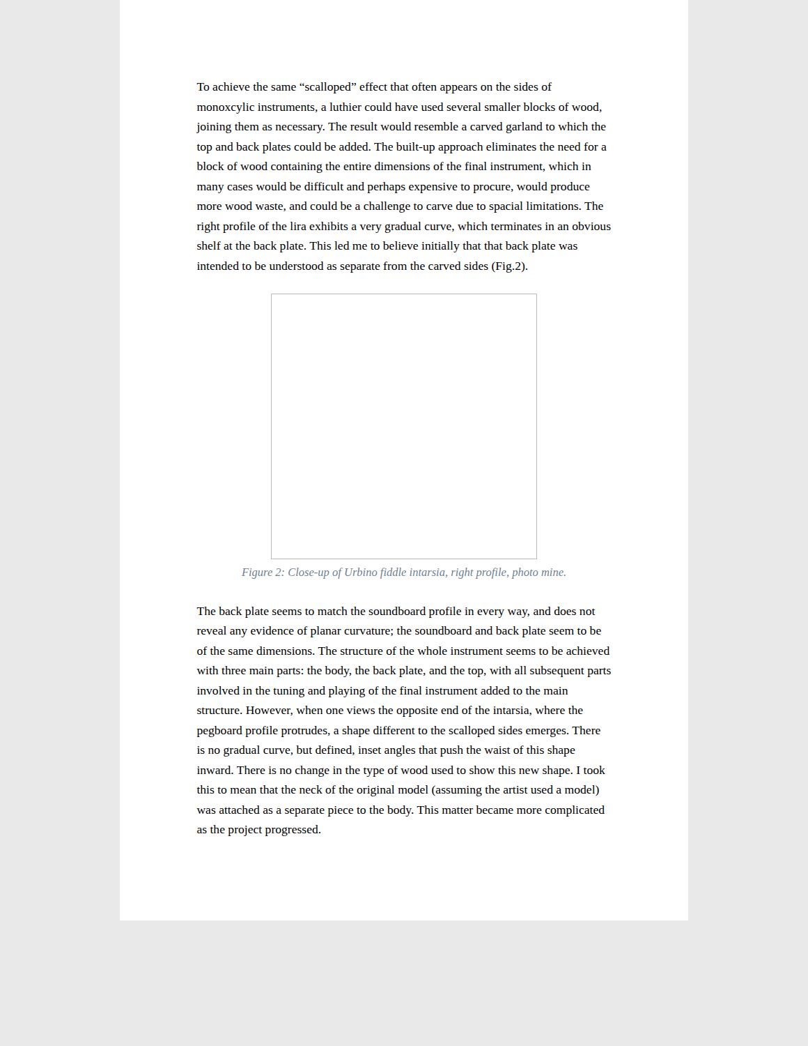To achieve the same “scalloped” effect that often appears on the sides of monoxcylic instruments, a luthier could have used several smaller blocks of wood, joining them as necessary. The result would resemble a carved garland to which the top and back plates could be added. The built-up approach eliminates the need for a block of wood containing the entire dimensions of the final instrument, which in many cases would be difficult and perhaps expensive to procure, would produce more wood waste, and could be a challenge to carve due to spacial limitations. The right profile of the lira exhibits a very gradual curve, which terminates in an obvious shelf at the back plate. This led me to believe initially that that back plate was intended to be understood as separate from the carved sides (Fig.2).
Figure 2: Close-up of Urbino fiddle intarsia, right profile, photo mine.
The back plate seems to match the soundboard profile in every way, and does not reveal any evidence of planar curvature; the soundboard and back plate seem to be of the same dimensions. The structure of the whole instrument seems to be achieved with three main parts: the body, the back plate, and the top, with all subsequent parts involved in the tuning and playing of the final instrument added to the main structure. However, when one views the opposite end of the intarsia, where the pegboard profile protrudes, a shape different to the scalloped sides emerges. There is no gradual curve, but defined, inset angles that push the waist of this shape inward. There is no change in the type of wood used to show this new shape. I took this to mean that the neck of the original model (assuming the artist used a model) was attached as a separate piece to the body. This matter became more complicated as the project progressed.